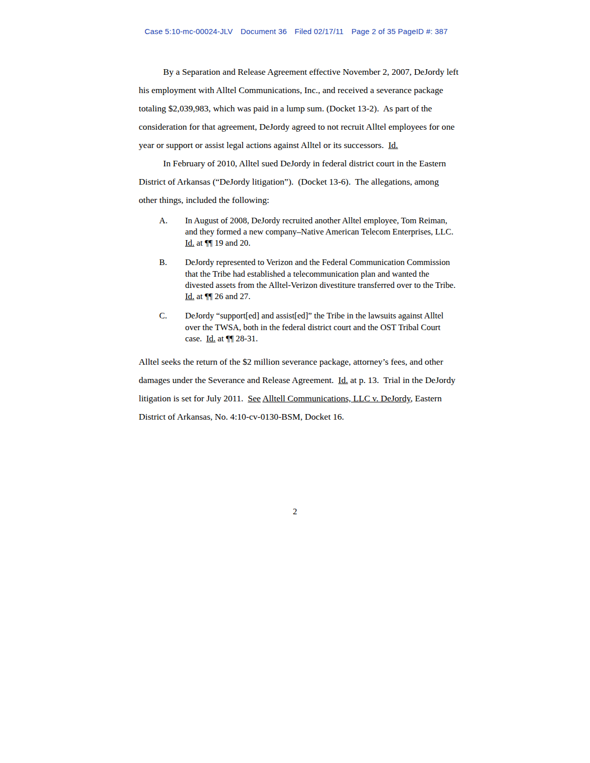Case 5:10-mc-00024-JLV Document 36 Filed 02/17/11 Page 2 of 35 PageID #: 387
By a Separation and Release Agreement effective November 2, 2007, DeJordy left his employment with Alltel Communications, Inc., and received a severance package totaling $2,039,983, which was paid in a lump sum. (Docket 13-2). As part of the consideration for that agreement, DeJordy agreed to not recruit Alltel employees for one year or support or assist legal actions against Alltel or its successors. Id.
In February of 2010, Alltel sued DeJordy in federal district court in the Eastern District of Arkansas (“DeJordy litigation”). (Docket 13-6). The allegations, among other things, included the following:
A. In August of 2008, DeJordy recruited another Alltel employee, Tom Reiman, and they formed a new company–Native American Telecom Enterprises, LLC. Id. at ¶¶ 19 and 20.
B. DeJordy represented to Verizon and the Federal Communication Commission that the Tribe had established a telecommunication plan and wanted the divested assets from the Alltel-Verizon divestiture transferred over to the Tribe. Id. at ¶¶ 26 and 27.
C. DeJordy “support[ed] and assist[ed]” the Tribe in the lawsuits against Alltel over the TWSA, both in the federal district court and the OST Tribal Court case. Id. at ¶¶ 28-31.
Alltel seeks the return of the $2 million severance package, attorney’s fees, and other damages under the Severance and Release Agreement. Id. at p. 13. Trial in the DeJordy litigation is set for July 2011. See Alltell Communications, LLC v. DeJordy, Eastern District of Arkansas, No. 4:10-cv-0130-BSM, Docket 16.
2